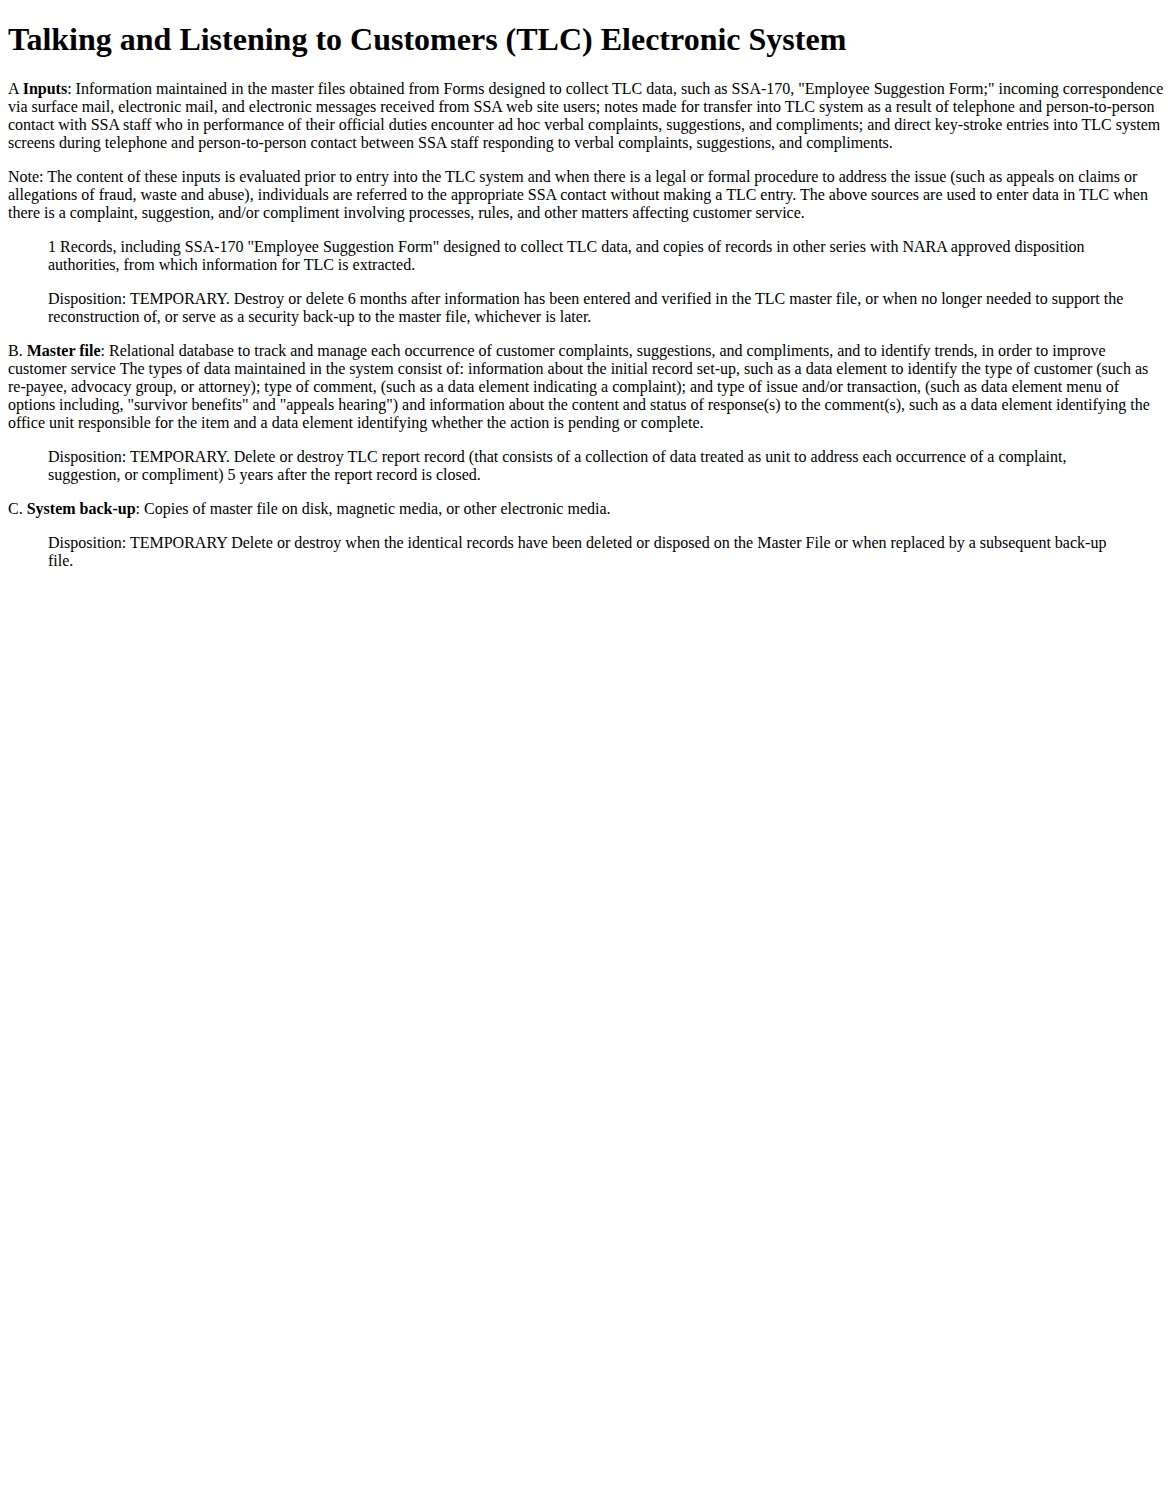Talking and Listening to Customers (TLC) Electronic System
A Inputs: Information maintained in the master files obtained from Forms designed to collect TLC data, such as SSA-170, "Employee Suggestion Form;" incoming correspondence via surface mail, electronic mail, and electronic messages received from SSA web site users; notes made for transfer into TLC system as a result of telephone and person-to-person contact with SSA staff who in performance of their official duties encounter ad hoc verbal complaints, suggestions, and compliments; and direct key-stroke entries into TLC system screens during telephone and person-to-person contact between SSA staff responding to verbal complaints, suggestions, and compliments.
Note: The content of these inputs is evaluated prior to entry into the TLC system and when there is a legal or formal procedure to address the issue (such as appeals on claims or allegations of fraud, waste and abuse), individuals are referred to the appropriate SSA contact without making a TLC entry. The above sources are used to enter data in TLC when there is a complaint, suggestion, and/or compliment involving processes, rules, and other matters affecting customer service.
1 Records, including SSA-170 "Employee Suggestion Form" designed to collect TLC data, and copies of records in other series with NARA approved disposition authorities, from which information for TLC is extracted.
Disposition: TEMPORARY. Destroy or delete 6 months after information has been entered and verified in the TLC master file, or when no longer needed to support the reconstruction of, or serve as a security back-up to the master file, whichever is later.
B. Master file: Relational database to track and manage each occurrence of customer complaints, suggestions, and compliments, and to identify trends, in order to improve customer service The types of data maintained in the system consist of: information about the initial record set-up, such as a data element to identify the type of customer (such as re-payee, advocacy group, or attorney); type of comment, (such as a data element indicating a complaint); and type of issue and/or transaction, (such as data element menu of options including, "survivor benefits" and "appeals hearing") and information about the content and status of response(s) to the comment(s), such as a data element identifying the office unit responsible for the item and a data element identifying whether the action is pending or complete.
Disposition: TEMPORARY. Delete or destroy TLC report record (that consists of a collection of data treated as unit to address each occurrence of a complaint, suggestion, or compliment) 5 years after the report record is closed.
C. System back-up: Copies of master file on disk, magnetic media, or other electronic media.
Disposition: TEMPORARY Delete or destroy when the identical records have been deleted or disposed on the Master File or when replaced by a subsequent back-up file.